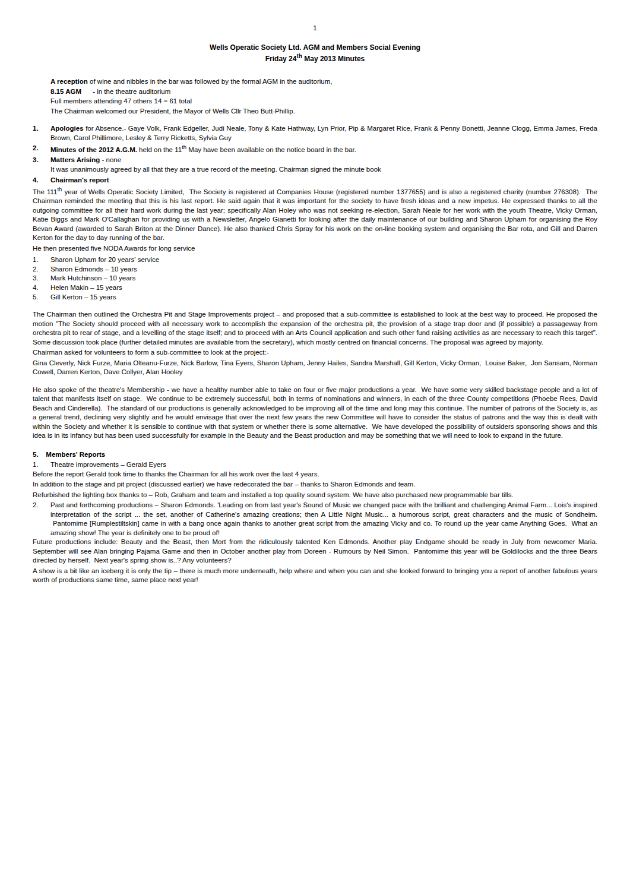1
Wells Operatic Society Ltd. AGM and Members Social EveningFriday 24th May 2013 Minutes
A reception of wine and nibbles in the bar was followed by the formal AGM in the auditorium,
8.15 AGM - in the theatre auditorium
Full members attending 47 others 14 = 61 total
The Chairman welcomed our President, the Mayor of Wells Cllr Theo Butt-Phillip.
Apologies for Absence.- Gaye Volk, Frank Edgeller, Judi Neale, Tony & Kate Hathway, Lyn Prior, Pip & Margaret Rice, Frank & Penny Bonetti, Jeanne Clogg, Emma James, Freda Brown, Carol Phillimore, Lesley & Terry Ricketts, Sylvia Guy
Minutes of the 2012 A.G.M. held on the 11th May have been available on the notice board in the bar.
Matters Arising - none
It was unanimously agreed by all that they are a true record of the meeting. Chairman signed the minute book
Chairman's report
The 111th year of Wells Operatic Society Limited, The Society is registered at Companies House (registered number 1377655) and is also a registered charity (number 276308). The Chairman reminded the meeting that this is his last report. He said again that it was important for the society to have fresh ideas and a new impetus. He expressed thanks to all the outgoing committee for all their hard work during the last year; specifically Alan Holey who was not seeking re-election, Sarah Neale for her work with the youth Theatre, Vicky Orman, Katie Biggs and Mark O'Callaghan for providing us with a Newsletter, Angelo Gianetti for looking after the daily maintenance of our building and Sharon Upham for organising the Roy Bevan Award (awarded to Sarah Briton at the Dinner Dance). He also thanked Chris Spray for his work on the on-line booking system and organising the Bar rota, and Gill and Darren Kerton for the day to day running of the bar.
He then presented five NODA Awards for long service
1. Sharon Upham for 20 years' service
2. Sharon Edmonds – 10 years
3. Mark Hutchinson – 10 years
4. Helen Makin – 15 years
5. Gill Kerton – 15 years
The Chairman then outlined the Orchestra Pit and Stage Improvements project – and proposed that a sub-committee is established to look at the best way to proceed. He proposed the motion "The Society should proceed with all necessary work to accomplish the expansion of the orchestra pit, the provision of a stage trap door and (if possible) a passageway from orchestra pit to rear of stage, and a levelling of the stage itself; and to proceed with an Arts Council application and such other fund raising activities as are necessary to reach this target". Some discussion took place (further detailed minutes are available from the secretary), which mostly centred on financial concerns. The proposal was agreed by majority.
Chairman asked for volunteers to form a sub-committee to look at the project:-
Gina Cleverly, Nick Furze, Maria Olteanu-Furze, Nick Barlow, Tina Eyers, Sharon Upham, Jenny Hailes, Sandra Marshall, Gill Kerton, Vicky Orman, Louise Baker, Jon Sansam, Norman Cowell, Darren Kerton, Dave Collyer, Alan Hooley
He also spoke of the theatre's Membership - we have a healthy number able to take on four or five major productions a year. We have some very skilled backstage people and a lot of talent that manifests itself on stage. We continue to be extremely successful, both in terms of nominations and winners, in each of the three County competitions (Phoebe Rees, David Beach and Cinderella). The standard of our productions is generally acknowledged to be improving all of the time and long may this continue. The number of patrons of the Society is, as a general trend, declining very slightly and he would envisage that over the next few years the new Committee will have to consider the status of patrons and the way this is dealt with within the Society and whether it is sensible to continue with that system or whether there is some alternative. We have developed the possibility of outsiders sponsoring shows and this idea is in its infancy but has been used successfully for example in the Beauty and the Beast production and may be something that we will need to look to expand in the future.
5. Members' Reports
1. Theatre improvements – Gerald Eyers
Before the report Gerald took time to thanks the Chairman for all his work over the last 4 years.
In addition to the stage and pit project (discussed earlier) we have redecorated the bar – thanks to Sharon Edmonds and team.
Refurbished the lighting box thanks to – Rob, Graham and team and installed a top quality sound system. We have also purchased new programmable bar tills.
2. Past and forthcoming productions – Sharon Edmonds. 'Leading on from last year's Sound of Music we changed pace with the brilliant and challenging Animal Farm... Lois's inspired interpretation of the script ... the set, another of Catherine's amazing creations; then A Little Night Music... a humorous script, great characters and the music of Sondheim. Pantomime [Rumplestiltskin] came in with a bang once again thanks to another great script from the amazing Vicky and co. To round up the year came Anything Goes. What an amazing show! The year is definitely one to be proud of!
Future productions include: Beauty and the Beast, then Mort from the ridiculously talented Ken Edmonds. Another play Endgame should be ready in July from newcomer Maria. September will see Alan bringing Pajama Game and then in October another play from Doreen - Rumours by Neil Simon. Pantomime this year will be Goldilocks and the three Bears directed by herself. Next year's spring show is..? Any volunteers?
A show is a bit like an iceberg it is only the tip – there is much more underneath, help where and when you can and she looked forward to bringing you a report of another fabulous years worth of productions same time, same place next year!